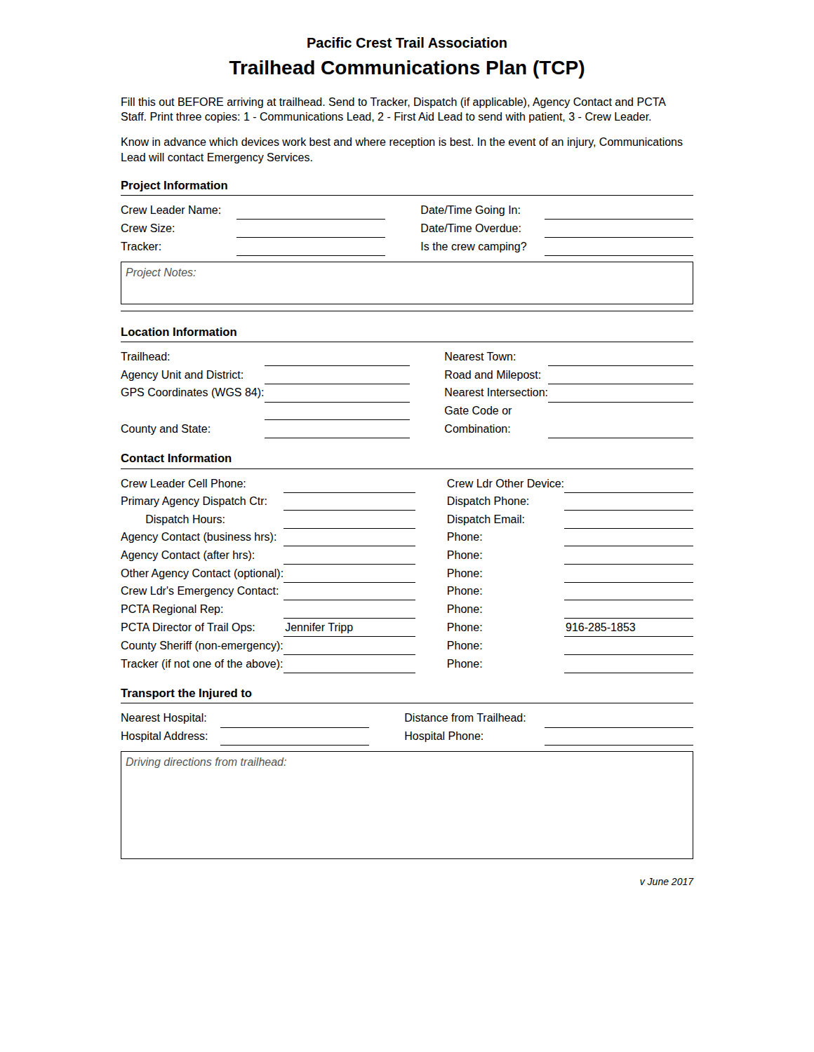Pacific Crest Trail Association
Trailhead Communications Plan (TCP)
Fill this out BEFORE arriving at trailhead. Send to Tracker, Dispatch (if applicable), Agency Contact and PCTA Staff. Print three copies: 1 - Communications Lead, 2 - First Aid Lead to send with patient, 3 - Crew Leader.
Know in advance which devices work best and where reception is best. In the event of an injury, Communications Lead will contact Emergency Services.
Project Information
| Crew Leader Name: | | | Date/Time Going In: | |
| Crew Size: | | | Date/Time Overdue: | |
| Tracker: | | | Is the crew camping? | |
Project Notes:
Location Information
| Trailhead: | | | Nearest Town: | |
| Agency Unit and District: | | | Road and Milepost: | |
| GPS Coordinates (WGS 84): | | | Nearest Intersection: | |
| | | | Gate Code or | |
| County and State: | | | Combination: | |
Contact Information
| Crew Leader Cell Phone: | | | Crew Ldr Other Device: | |
| Primary Agency Dispatch Ctr: | | | Dispatch Phone: | |
| Dispatch Hours: | | | Dispatch Email: | |
| Agency Contact (business hrs): | | | Phone: | |
| Agency Contact (after hrs): | | | Phone: | |
| Other Agency Contact (optional): | | | Phone: | |
| Crew Ldr's Emergency Contact: | | | Phone: | |
| PCTA Regional Rep: | | | Phone: | |
| PCTA Director of Trail Ops: | Jennifer Tripp | | Phone: | 916-285-1853 |
| County Sheriff (non-emergency): | | | Phone: | |
| Tracker (if not one of the above): | | | Phone: | |
Transport the Injured to
| Nearest Hospital: | | | Distance from Trailhead: | |
| Hospital Address: | | | Hospital Phone: | |
Driving directions from trailhead:
v June 2017